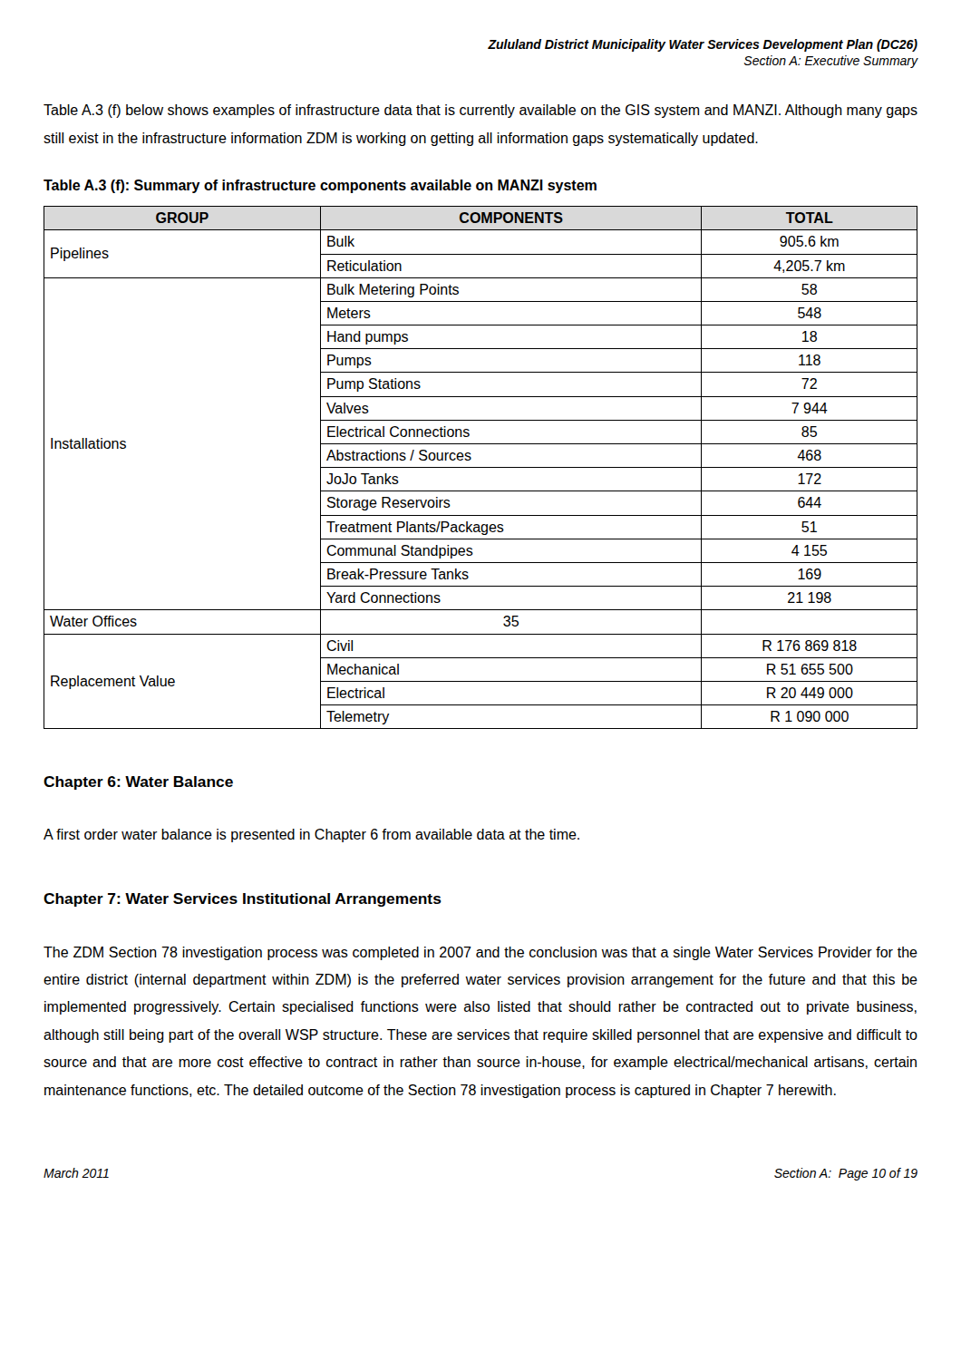Zululand District Municipality Water Services Development Plan (DC26)
Section A: Executive Summary
Table A.3 (f) below shows examples of infrastructure data that is currently available on the GIS system and MANZI. Although many gaps still exist in the infrastructure information ZDM is working on getting all information gaps systematically updated.
Table A.3 (f): Summary of infrastructure components available on MANZI system
| GROUP | COMPONENTS | TOTAL |
| --- | --- | --- |
| Pipelines | Bulk | 905.6 km |
| Reticulation | 4,205.7 km |
| Installations | Bulk Metering Points | 58 |
| Meters | 548 |
| Hand pumps | 18 |
| Pumps | 118 |
| Pump Stations | 72 |
| Valves | 7 944 |
| Electrical Connections | 85 |
| Abstractions / Sources | 468 |
| JoJo Tanks | 172 |
| Storage Reservoirs | 644 |
| Treatment Plants/Packages | 51 |
| Communal Standpipes | 4 155 |
| Break-Pressure Tanks | 169 |
| Yard Connections | 21 198 |
| Water Offices | 35 |
| Replacement Value | Civil | R 176 869 818 |
| Mechanical | R 51 655 500 |
| Electrical | R 20 449 000 |
| Telemetry | R 1 090 000 |
Chapter 6: Water Balance
A first order water balance is presented in Chapter 6 from available data at the time.
Chapter 7: Water Services Institutional Arrangements
The ZDM Section 78 investigation process was completed in 2007 and the conclusion was that a single Water Services Provider for the entire district (internal department within ZDM) is the preferred water services provision arrangement for the future and that this be implemented progressively. Certain specialised functions were also listed that should rather be contracted out to private business, although still being part of the overall WSP structure. These are services that require skilled personnel that are expensive and difficult to source and that are more cost effective to contract in rather than source in-house, for example electrical/mechanical artisans, certain maintenance functions, etc. The detailed outcome of the Section 78 investigation process is captured in Chapter 7 herewith.
March 2011 Section A: Page 10 of 19